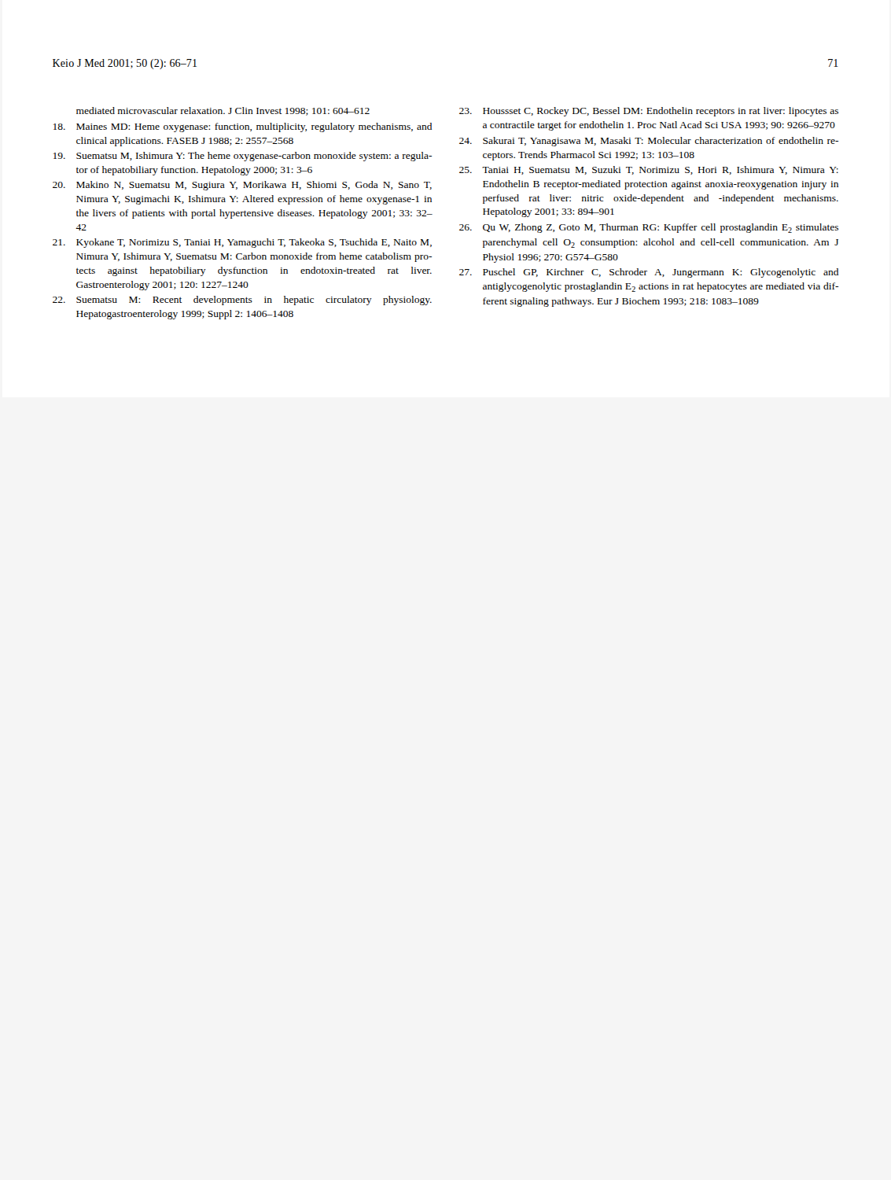Keio J Med 2001; 50 (2): 66–71
71
mediated microvascular relaxation. J Clin Invest 1998; 101: 604–612
18. Maines MD: Heme oxygenase: function, multiplicity, regulatory mechanisms, and clinical applications. FASEB J 1988; 2: 2557–2568
19. Suematsu M, Ishimura Y: The heme oxygenase-carbon monoxide system: a regulator of hepatobiliary function. Hepatology 2000; 31: 3–6
20. Makino N, Suematsu M, Sugiura Y, Morikawa H, Shiomi S, Goda N, Sano T, Nimura Y, Sugimachi K, Ishimura Y: Altered expression of heme oxygenase-1 in the livers of patients with portal hypertensive diseases. Hepatology 2001; 33: 32–42
21. Kyokane T, Norimizu S, Taniai H, Yamaguchi T, Takeoka S, Tsuchida E, Naito M, Nimura Y, Ishimura Y, Suematsu M: Carbon monoxide from heme catabolism protects against hepatobiliary dysfunction in endotoxin-treated rat liver. Gastroenterology 2001; 120: 1227–1240
22. Suematsu M: Recent developments in hepatic circulatory physiology. Hepatogastroenterology 1999; Suppl 2: 1406–1408
23. Houssset C, Rockey DC, Bessel DM: Endothelin receptors in rat liver: lipocytes as a contractile target for endothelin 1. Proc Natl Acad Sci USA 1993; 90: 9266–9270
24. Sakurai T, Yanagisawa M, Masaki T: Molecular characterization of endothelin receptors. Trends Pharmacol Sci 1992; 13: 103–108
25. Taniai H, Suematsu M, Suzuki T, Norimizu S, Hori R, Ishimura Y, Nimura Y: Endothelin B receptor-mediated protection against anoxia-reoxygenation injury in perfused rat liver: nitric oxide-dependent and -independent mechanisms. Hepatology 2001; 33: 894–901
26. Qu W, Zhong Z, Goto M, Thurman RG: Kupffer cell prostaglandin E2 stimulates parenchymal cell O2 consumption: alcohol and cell-cell communication. Am J Physiol 1996; 270: G574–G580
27. Puschel GP, Kirchner C, Schroder A, Jungermann K: Glycogenolytic and antiglycogenolytic prostaglandin E2 actions in rat hepatocytes are mediated via different signaling pathways. Eur J Biochem 1993; 218: 1083–1089